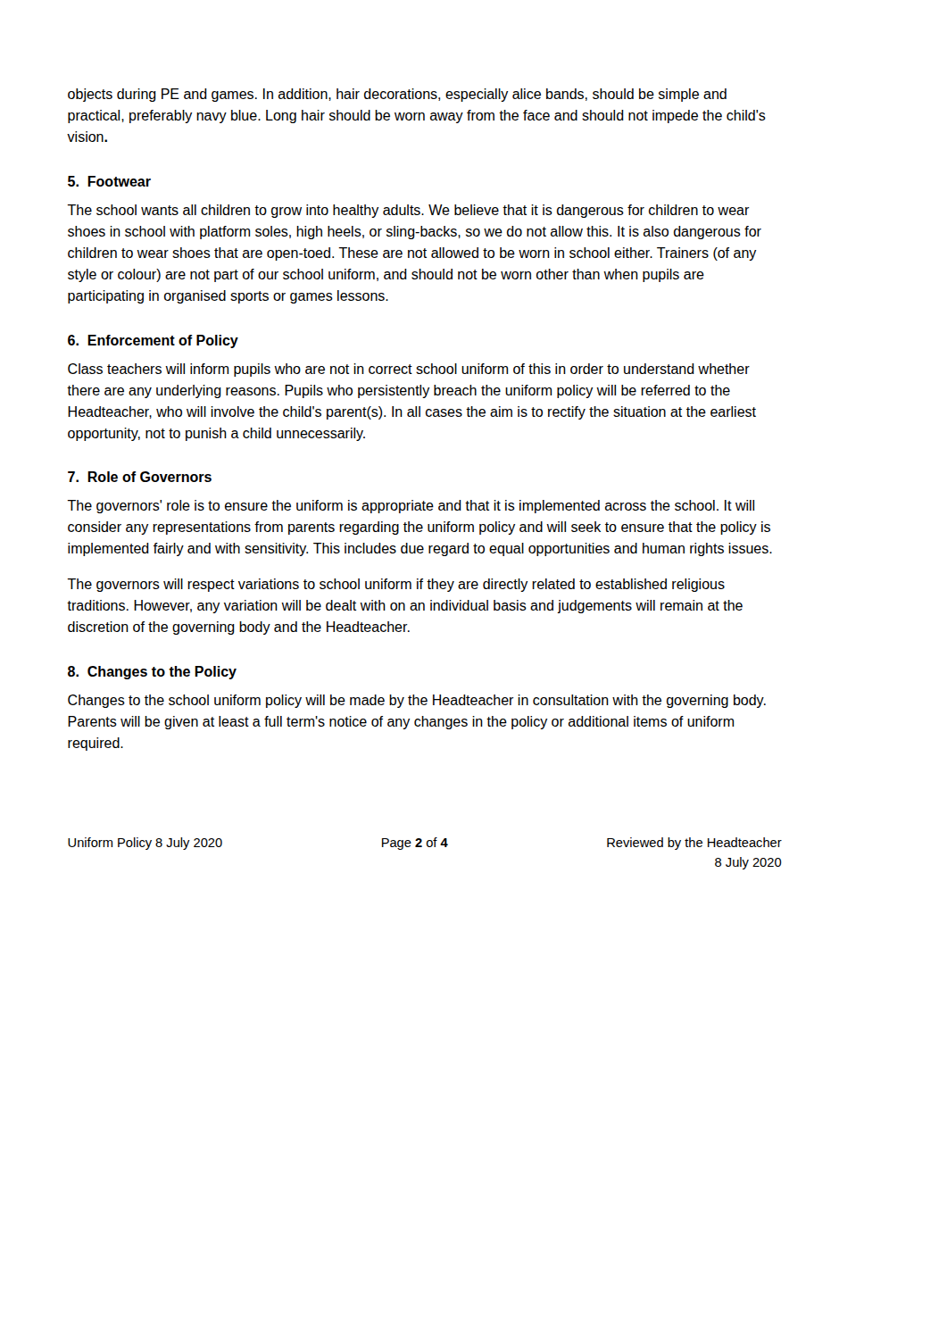objects during PE and games. In addition, hair decorations, especially alice bands, should be simple and practical, preferably navy blue. Long hair should be worn away from the face and should not impede the child's vision.
5. Footwear
The school wants all children to grow into healthy adults. We believe that it is dangerous for children to wear shoes in school with platform soles, high heels, or sling-backs, so we do not allow this. It is also dangerous for children to wear shoes that are open-toed. These are not allowed to be worn in school either. Trainers (of any style or colour) are not part of our school uniform, and should not be worn other than when pupils are participating in organised sports or games lessons.
6. Enforcement of Policy
Class teachers will inform pupils who are not in correct school uniform of this in order to understand whether there are any underlying reasons. Pupils who persistently breach the uniform policy will be referred to the Headteacher, who will involve the child's parent(s). In all cases the aim is to rectify the situation at the earliest opportunity, not to punish a child unnecessarily.
7. Role of Governors
The governors' role is to ensure the uniform is appropriate and that it is implemented across the school. It will consider any representations from parents regarding the uniform policy and will seek to ensure that the policy is implemented fairly and with sensitivity. This includes due regard to equal opportunities and human rights issues.
The governors will respect variations to school uniform if they are directly related to established religious traditions. However, any variation will be dealt with on an individual basis and judgements will remain at the discretion of the governing body and the Headteacher.
8. Changes to the Policy
Changes to the school uniform policy will be made by the Headteacher in consultation with the governing body. Parents will be given at least a full term's notice of any changes in the policy or additional items of uniform required.
Uniform Policy 8 July 2020
Page 2 of 4
Reviewed by the Headteacher
8 July 2020